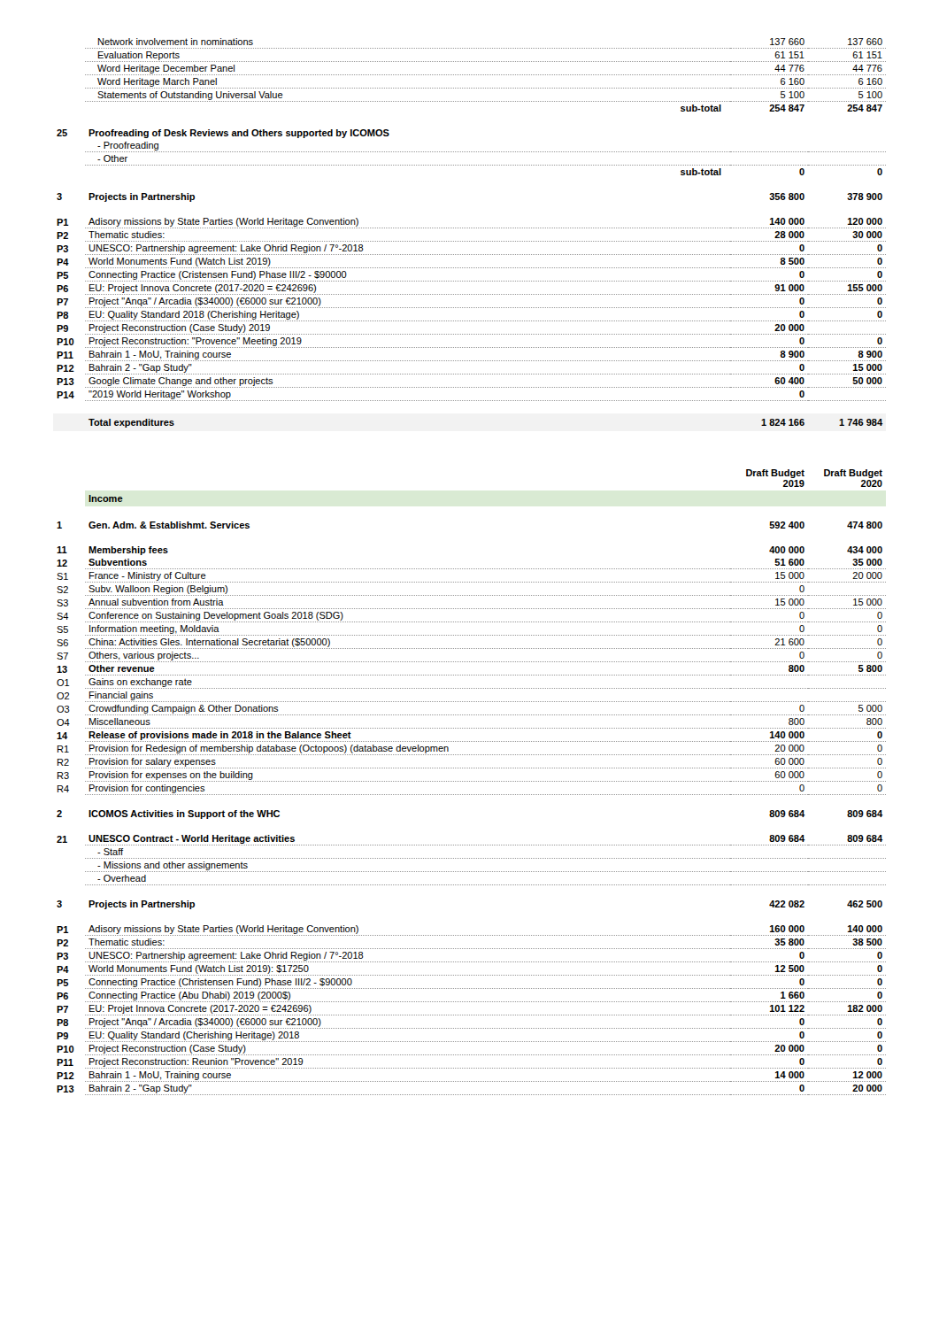| | Network involvement in nominations | 137 660 | 137 660 |
| | Evaluation Reports | 61 151 | 61 151 |
| | Word Heritage December Panel | 44 776 | 44 776 |
| | Word Heritage March Panel | 6 160 | 6 160 |
| | Statements of Outstanding Universal Value | 5 100 | 5 100 |
| | sub-total | 254 847 | 254 847 |
| 25 | Proofreading of Desk Reviews and Others supported by ICOMOS | | |
| | - Proofreading | | |
| | - Other | | |
| | sub-total | 0 | 0 |
| 3 | Projects in Partnership | 356 800 | 378 900 |
| P1 | Adisory missions by State Parties (World Heritage Convention) | 140 000 | 120 000 |
| P2 | Thematic studies: | 28 000 | 30 000 |
| P3 | UNESCO: Partnership agreement: Lake Ohrid Region / 7°-2018 | 0 | 0 |
| P4 | World Monuments Fund (Watch List 2019) | 8 500 | 0 |
| P5 | Connecting Practice (Cristensen Fund) Phase III/2 - $90000 | 0 | 0 |
| P6 | EU: Project Innova Concrete (2017-2020 = €242696) | 91 000 | 155 000 |
| P7 | Project "Anqa" / Arcadia ($34000) (€6000 sur €21000) | 0 | 0 |
| P8 | EU: Quality Standard 2018 (Cherishing Heritage) | 0 | 0 |
| P9 | Project Reconstruction (Case Study) 2019 | 20 000 | |
| P10 | Project Reconstruction: "Provence" Meeting 2019 | 0 | 0 |
| P11 | Bahrain 1 - MoU, Training course | 8 900 | 8 900 |
| P12 | Bahrain 2 - "Gap Study" | 0 | 15 000 |
| P13 | Google Climate Change and other projects | 60 400 | 50 000 |
| P14 | "2019 World Heritage" Workshop | 0 | |
| | Total expenditures | 1 824 166 | 1 746 984 |
| | | Draft Budget 2019 | Draft Budget 2020 |
| | Income |
| 1 | Gen. Adm. & Establishmt. Services | 592 400 | 474 800 |
| 11 | Membership fees | 400 000 | 434 000 |
| 12 | Subventions | 51 600 | 35 000 |
| S1 | France - Ministry of Culture | 15 000 | 20 000 |
| S2 | Subv. Walloon Region (Belgium) | 0 | |
| S3 | Annual subvention from Austria | 15 000 | 15 000 |
| S4 | Conference on Sustaining Development Goals 2018 (SDG) | 0 | 0 |
| S5 | Information meeting, Moldavia | 0 | 0 |
| S6 | China: Activities Gles. International Secretariat ($50000) | 21 600 | 0 |
| S7 | Others, various projects... | 0 | 0 |
| 13 | Other revenue | 800 | 5 800 |
| O1 | Gains on exchange rate | | |
| O2 | Financial gains | | |
| O3 | Crowdfunding Campaign & Other Donations | 0 | 5 000 |
| O4 | Miscellaneous | 800 | 800 |
| 14 | Release of provisions made in 2018 in the Balance Sheet | 140 000 | 0 |
| R1 | Provision for Redesign of membership database (Octopoos) (database developmen | 20 000 | 0 |
| R2 | Provision for salary expenses | 60 000 | 0 |
| R3 | Provision for expenses on the building | 60 000 | 0 |
| R4 | Provision for contingencies | 0 | 0 |
| 2 | ICOMOS Activities in Support of the WHC | 809 684 | 809 684 |
| 21 | UNESCO Contract - World Heritage activities | 809 684 | 809 684 |
| | - Staff | | |
| | - Missions and other assignements | | |
| | - Overhead | | |
| 3 | Projects in Partnership | 422 082 | 462 500 |
| P1 | Adisory missions by State Parties (World Heritage Convention) | 160 000 | 140 000 |
| P2 | Thematic studies: | 35 800 | 38 500 |
| P3 | UNESCO: Partnership agreement: Lake Ohrid Region / 7°-2018 | 0 | 0 |
| P4 | World Monuments Fund (Watch List 2019): $17250 | 12 500 | 0 |
| P5 | Connecting Practice (Christensen Fund) Phase III/2 - $90000 | 0 | 0 |
| P6 | Connecting Practice (Abu Dhabi) 2019 (2000$) | 1 660 | 0 |
| P7 | EU: Projet Innova Concrete (2017-2020 = €242696) | 101 122 | 182 000 |
| P8 | Project "Anqa" / Arcadia ($34000) (€6000 sur €21000) | 0 | 0 |
| P9 | EU: Quality Standard (Cherishing Heritage) 2018 | 0 | 0 |
| P10 | Project Reconstruction (Case Study) | 20 000 | 0 |
| P11 | Project Reconstruction: Reunion "Provence" 2019 | 0 | 0 |
| P12 | Bahrain 1 - MoU, Training course | 14 000 | 12 000 |
| P13 | Bahrain 2 - "Gap Study" | 0 | 20 000 |